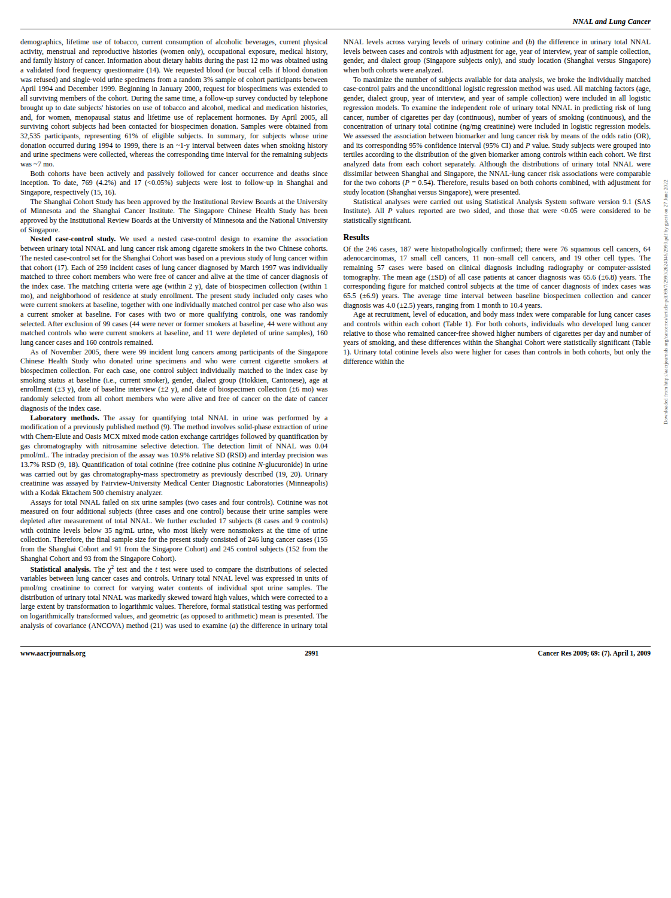NNAL and Lung Cancer
Downloaded from http://aacrjournals.org/cancerres/article-pdf/69/7/2990/2624346/2990.pdf by guest on 27 June 2022
demographics, lifetime use of tobacco, current consumption of alcoholic beverages, current physical activity, menstrual and reproductive histories (women only), occupational exposure, medical history, and family history of cancer. Information about dietary habits during the past 12 mo was obtained using a validated food frequency questionnaire (14). We requested blood (or buccal cells if blood donation was refused) and single-void urine specimens from a random 3% sample of cohort participants between April 1994 and December 1999. Beginning in January 2000, request for biospecimens was extended to all surviving members of the cohort. During the same time, a follow-up survey conducted by telephone brought up to date subjects' histories on use of tobacco and alcohol, medical and medication histories, and, for women, menopausal status and lifetime use of replacement hormones. By April 2005, all surviving cohort subjects had been contacted for biospecimen donation. Samples were obtained from 32,535 participants, representing 61% of eligible subjects. In summary, for subjects whose urine donation occurred during 1994 to 1999, there is an ~1-y interval between dates when smoking history and urine specimens were collected, whereas the corresponding time interval for the remaining subjects was ~7 mo.
Both cohorts have been actively and passively followed for cancer occurrence and deaths since inception. To date, 769 (4.2%) and 17 (<0.05%) subjects were lost to follow-up in Shanghai and Singapore, respectively (15, 16).
The Shanghai Cohort Study has been approved by the Institutional Review Boards at the University of Minnesota and the Shanghai Cancer Institute. The Singapore Chinese Health Study has been approved by the Institutional Review Boards at the University of Minnesota and the National University of Singapore.
Nested case-control study. We used a nested case-control design to examine the association between urinary total NNAL and lung cancer risk among cigarette smokers in the two Chinese cohorts. The nested case-control set for the Shanghai Cohort was based on a previous study of lung cancer within that cohort (17). Each of 259 incident cases of lung cancer diagnosed by March 1997 was individually matched to three cohort members who were free of cancer and alive at the time of cancer diagnosis of the index case. The matching criteria were age (within 2 y), date of biospecimen collection (within 1 mo), and neighborhood of residence at study enrollment. The present study included only cases who were current smokers at baseline, together with one individually matched control per case who also was a current smoker at baseline. For cases with two or more qualifying controls, one was randomly selected. After exclusion of 99 cases (44 were never or former smokers at baseline, 44 were without any matched controls who were current smokers at baseline, and 11 were depleted of urine samples), 160 lung cancer cases and 160 controls remained.
As of November 2005, there were 99 incident lung cancers among participants of the Singapore Chinese Health Study who donated urine specimens and who were current cigarette smokers at biospecimen collection. For each case, one control subject individually matched to the index case by smoking status at baseline (i.e., current smoker), gender, dialect group (Hokkien, Cantonese), age at enrollment (±3 y), date of baseline interview (±2 y), and date of biospecimen collection (±6 mo) was randomly selected from all cohort members who were alive and free of cancer on the date of cancer diagnosis of the index case.
Laboratory methods. The assay for quantifying total NNAL in urine was performed by a modification of a previously published method (9). The method involves solid-phase extraction of urine with Chem-Elute and Oasis MCX mixed mode cation exchange cartridges followed by quantification by gas chromatography with nitrosamine selective detection. The detection limit of NNAL was 0.04 pmol/mL. The intraday precision of the assay was 10.9% relative SD (RSD) and interday precision was 13.7% RSD (9, 18). Quantification of total cotinine (free cotinine plus cotinine N-glucuronide) in urine was carried out by gas chromatography-mass spectrometry as previously described (19, 20). Urinary creatinine was assayed by Fairview-University Medical Center Diagnostic Laboratories (Minneapolis) with a Kodak Ektachem 500 chemistry analyzer.
Assays for total NNAL failed on six urine samples (two cases and four controls). Cotinine was not measured on four additional subjects (three cases and one control) because their urine samples were depleted after measurement of total NNAL. We further excluded 17 subjects (8 cases and 9 controls) with cotinine levels below 35 ng/mL urine, who most likely were nonsmokers at the time of urine collection. Therefore, the final sample size for the present study consisted of 246 lung cancer cases (155 from the Shanghai Cohort and 91 from the Singapore Cohort) and 245 control subjects (152 from the Shanghai Cohort and 93 from the Singapore Cohort).
Statistical analysis. The χ2 test and the t test were used to compare the distributions of selected variables between lung cancer cases and controls. Urinary total NNAL level was expressed in units of pmol/mg creatinine to correct for varying water contents of individual spot urine samples. The distribution of urinary total NNAL was markedly skewed toward high values, which were corrected to a large extent by transformation to logarithmic values. Therefore, formal statistical testing was performed on logarithmically transformed values, and geometric (as opposed to arithmetic) mean is presented. The analysis of covariance (ANCOVA) method (21) was used to examine (a) the difference in urinary total NNAL levels across varying levels of urinary cotinine and (b) the difference in urinary total NNAL levels between cases and controls with adjustment for age, year of interview, year of sample collection, gender, and dialect group (Singapore subjects only), and study location (Shanghai versus Singapore) when both cohorts were analyzed.
To maximize the number of subjects available for data analysis, we broke the individually matched case-control pairs and the unconditional logistic regression method was used. All matching factors (age, gender, dialect group, year of interview, and year of sample collection) were included in all logistic regression models. To examine the independent role of urinary total NNAL in predicting risk of lung cancer, number of cigarettes per day (continuous), number of years of smoking (continuous), and the concentration of urinary total cotinine (ng/mg creatinine) were included in logistic regression models. We assessed the association between biomarker and lung cancer risk by means of the odds ratio (OR), and its corresponding 95% confidence interval (95% CI) and P value. Study subjects were grouped into tertiles according to the distribution of the given biomarker among controls within each cohort. We first analyzed data from each cohort separately. Although the distributions of urinary total NNAL were dissimilar between Shanghai and Singapore, the NNAL-lung cancer risk associations were comparable for the two cohorts (P = 0.54). Therefore, results based on both cohorts combined, with adjustment for study location (Shanghai versus Singapore), were presented.
Statistical analyses were carried out using Statistical Analysis System software version 9.1 (SAS Institute). All P values reported are two sided, and those that were <0.05 were considered to be statistically significant.
Results
Of the 246 cases, 187 were histopathologically confirmed; there were 76 squamous cell cancers, 64 adenocarcinomas, 17 small cell cancers, 11 non–small cell cancers, and 19 other cell types. The remaining 57 cases were based on clinical diagnosis including radiography or computer-assisted tomography. The mean age (±SD) of all case patients at cancer diagnosis was 65.6 (±6.8) years. The corresponding figure for matched control subjects at the time of cancer diagnosis of index cases was 65.5 (±6.9) years. The average time interval between baseline biospecimen collection and cancer diagnosis was 4.0 (±2.5) years, ranging from 1 month to 10.4 years.
Age at recruitment, level of education, and body mass index were comparable for lung cancer cases and controls within each cohort (Table 1). For both cohorts, individuals who developed lung cancer relative to those who remained cancer-free showed higher numbers of cigarettes per day and number of years of smoking, and these differences within the Shanghai Cohort were statistically significant (Table 1). Urinary total cotinine levels also were higher for cases than controls in both cohorts, but only the difference within the
www.aacrjournals.org 2991 Cancer Res 2009; 69: (7). April 1, 2009